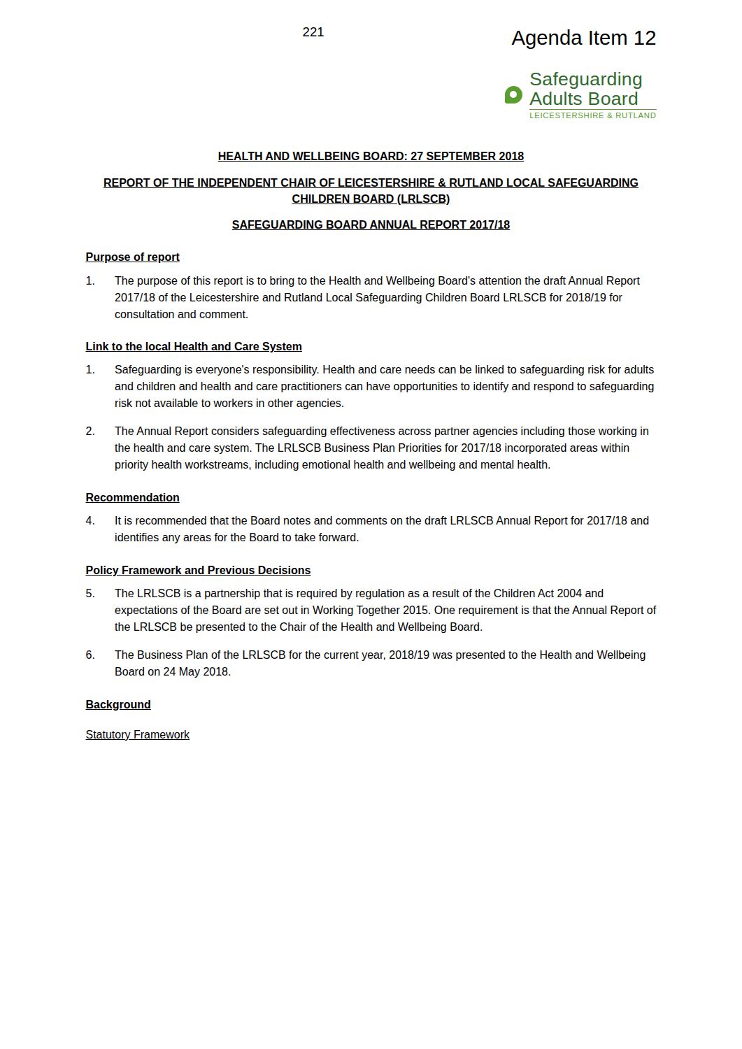221 Agenda Item 12
Safeguarding
Adults Board
LEICESTERSHIRE & RUTLAND
HEALTH AND WELLBEING BOARD: 27 SEPTEMBER 2018
REPORT OF THE INDEPENDENT CHAIR OF LEICESTERSHIRE & RUTLAND LOCAL SAFEGUARDING CHILDREN BOARD (LRLSCB)
SAFEGUARDING BOARD ANNUAL REPORT 2017/18
Purpose of report
The purpose of this report is to bring to the Health and Wellbeing Board's attention the draft Annual Report 2017/18 of the Leicestershire and Rutland Local Safeguarding Children Board LRLSCB for 2018/19 for consultation and comment.
Link to the local Health and Care System
Safeguarding is everyone's responsibility. Health and care needs can be linked to safeguarding risk for adults and children and health and care practitioners can have opportunities to identify and respond to safeguarding risk not available to workers in other agencies.
The Annual Report considers safeguarding effectiveness across partner agencies including those working in the health and care system. The LRLSCB Business Plan Priorities for 2017/18 incorporated areas within priority health workstreams, including emotional health and wellbeing and mental health.
Recommendation
It is recommended that the Board notes and comments on the draft LRLSCB Annual Report for 2017/18 and identifies any areas for the Board to take forward.
Policy Framework and Previous Decisions
The LRLSCB is a partnership that is required by regulation as a result of the Children Act 2004 and expectations of the Board are set out in Working Together 2015. One requirement is that the Annual Report of the LRLSCB be presented to the Chair of the Health and Wellbeing Board.
The Business Plan of the LRLSCB for the current year, 2018/19 was presented to the Health and Wellbeing Board on 24 May 2018.
Background
Statutory Framework